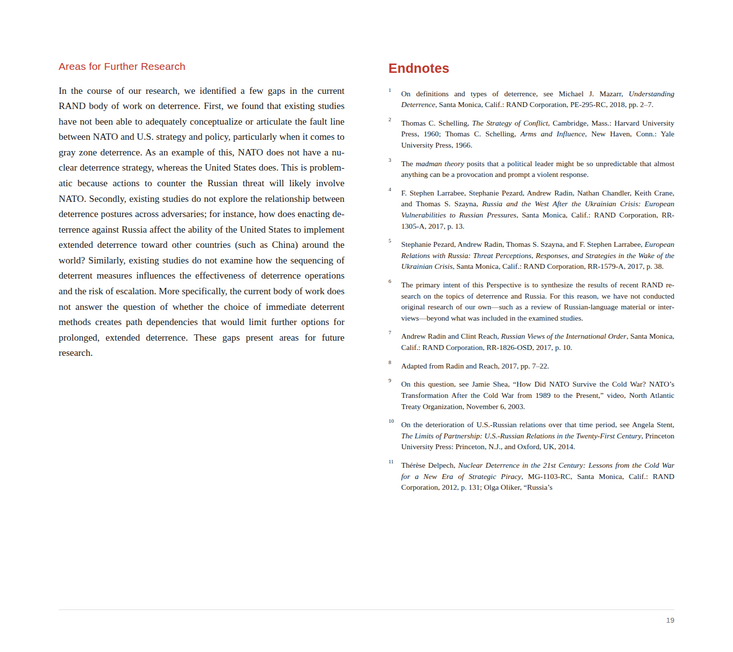Areas for Further Research
In the course of our research, we identified a few gaps in the current RAND body of work on deterrence. First, we found that existing studies have not been able to adequately conceptualize or articulate the fault line between NATO and U.S. strategy and policy, particularly when it comes to gray zone deterrence. As an example of this, NATO does not have a nuclear deterrence strategy, whereas the United States does. This is problematic because actions to counter the Russian threat will likely involve NATO. Secondly, existing studies do not explore the relationship between deterrence postures across adversaries; for instance, how does enacting deterrence against Russia affect the ability of the United States to implement extended deterrence toward other countries (such as China) around the world? Similarly, existing studies do not examine how the sequencing of deterrent measures influences the effectiveness of deterrence operations and the risk of escalation. More specifically, the current body of work does not answer the question of whether the choice of immediate deterrent methods creates path dependencies that would limit further options for prolonged, extended deterrence. These gaps present areas for future research.
Endnotes
On definitions and types of deterrence, see Michael J. Mazarr, Understanding Deterrence, Santa Monica, Calif.: RAND Corporation, PE-295-RC, 2018, pp. 2–7.
Thomas C. Schelling, The Strategy of Conflict, Cambridge, Mass.: Harvard University Press, 1960; Thomas C. Schelling, Arms and Influence, New Haven, Conn.: Yale University Press, 1966.
The madman theory posits that a political leader might be so unpredictable that almost anything can be a provocation and prompt a violent response.
F. Stephen Larrabee, Stephanie Pezard, Andrew Radin, Nathan Chandler, Keith Crane, and Thomas S. Szayna, Russia and the West After the Ukrainian Crisis: European Vulnerabilities to Russian Pressures, Santa Monica, Calif.: RAND Corporation, RR-1305-A, 2017, p. 13.
Stephanie Pezard, Andrew Radin, Thomas S. Szayna, and F. Stephen Larrabee, European Relations with Russia: Threat Perceptions, Responses, and Strategies in the Wake of the Ukrainian Crisis, Santa Monica, Calif.: RAND Corporation, RR-1579-A, 2017, p. 38.
The primary intent of this Perspective is to synthesize the results of recent RAND research on the topics of deterrence and Russia. For this reason, we have not conducted original research of our own—such as a review of Russian-language material or interviews—beyond what was included in the examined studies.
Andrew Radin and Clint Reach, Russian Views of the International Order, Santa Monica, Calif.: RAND Corporation, RR-1826-OSD, 2017, p. 10.
Adapted from Radin and Reach, 2017, pp. 7–22.
On this question, see Jamie Shea, “How Did NATO Survive the Cold War? NATO’s Transformation After the Cold War from 1989 to the Present,” video, North Atlantic Treaty Organization, November 6, 2003.
On the deterioration of U.S.-Russian relations over that time period, see Angela Stent, The Limits of Partnership: U.S.-Russian Relations in the Twenty-First Century, Princeton University Press: Princeton, N.J., and Oxford, UK, 2014.
Thérèse Delpech, Nuclear Deterrence in the 21st Century: Lessons from the Cold War for a New Era of Strategic Piracy, MG-1103-RC, Santa Monica, Calif.: RAND Corporation, 2012, p. 131; Olga Oliker, “Russia’s
19